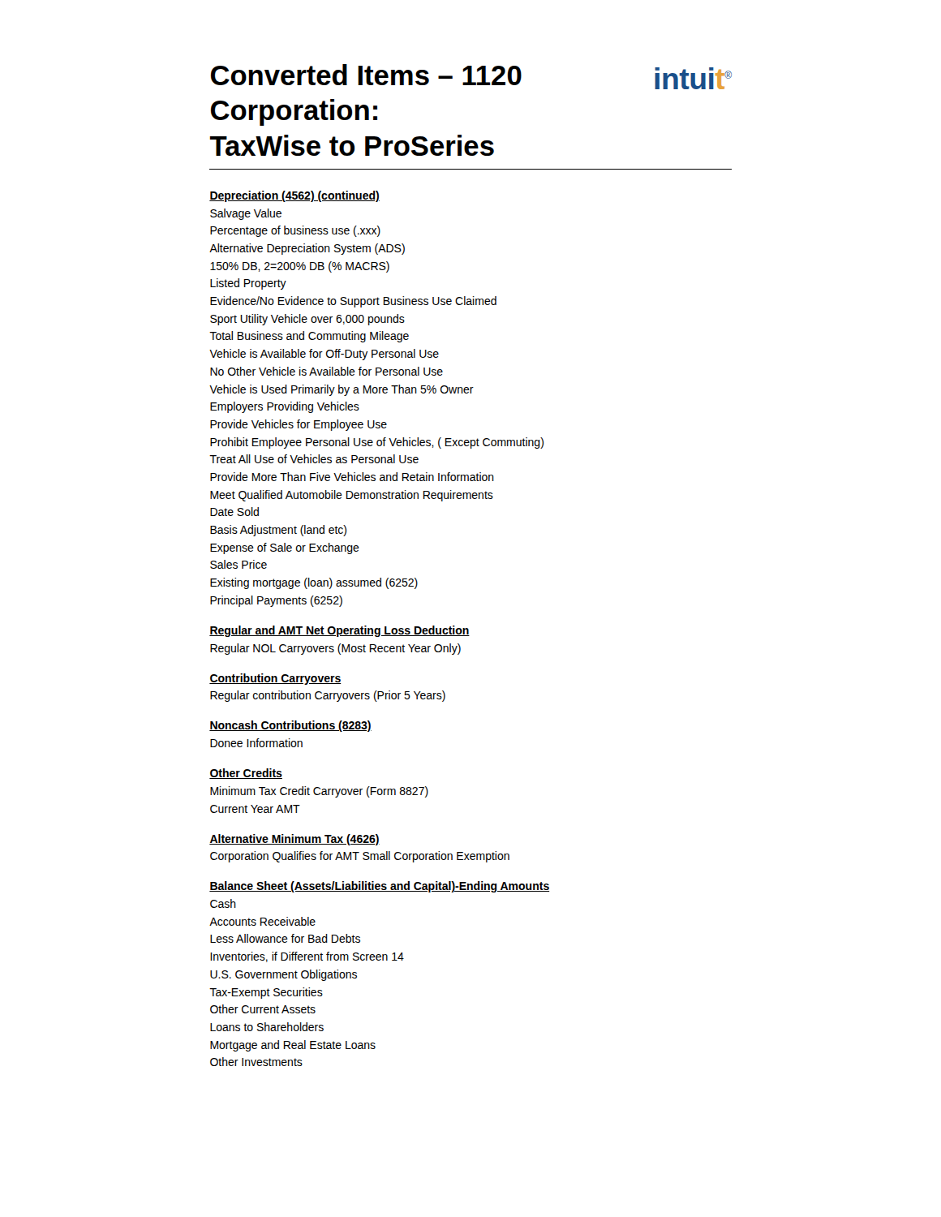Converted Items – 1120 Corporation:
TaxWise to ProSeries
intuit®
Depreciation (4562) (continued)
Salvage Value
Percentage of business use (.xxx)
Alternative Depreciation System (ADS)
150% DB, 2=200% DB (% MACRS)
Listed Property
Evidence/No Evidence to Support Business Use Claimed
Sport Utility Vehicle over 6,000 pounds
Total Business and Commuting Mileage
Vehicle is Available for Off-Duty Personal Use
No Other Vehicle is Available for Personal Use
Vehicle is Used Primarily by a More Than 5% Owner
Employers Providing Vehicles
Provide Vehicles for Employee Use
Prohibit Employee Personal Use of Vehicles, ( Except Commuting)
Treat All Use of Vehicles as Personal Use
Provide More Than Five Vehicles and Retain Information
Meet Qualified Automobile Demonstration Requirements
Date Sold
Basis Adjustment (land etc)
Expense of Sale or Exchange
Sales Price
Existing mortgage (loan) assumed (6252)
Principal Payments (6252)
Regular and AMT Net Operating Loss Deduction
Regular NOL Carryovers (Most Recent Year Only)
Contribution Carryovers
Regular contribution Carryovers (Prior 5 Years)
Noncash Contributions (8283)
Donee Information
Other Credits
Minimum Tax Credit Carryover (Form 8827)
Current Year AMT
Alternative Minimum Tax (4626)
Corporation Qualifies for AMT Small Corporation Exemption
Balance Sheet (Assets/Liabilities and Capital)-Ending Amounts
Cash
Accounts Receivable
Less Allowance for Bad Debts
Inventories, if Different from Screen 14
U.S. Government Obligations
Tax-Exempt Securities
Other Current Assets
Loans to Shareholders
Mortgage and Real Estate Loans
Other Investments